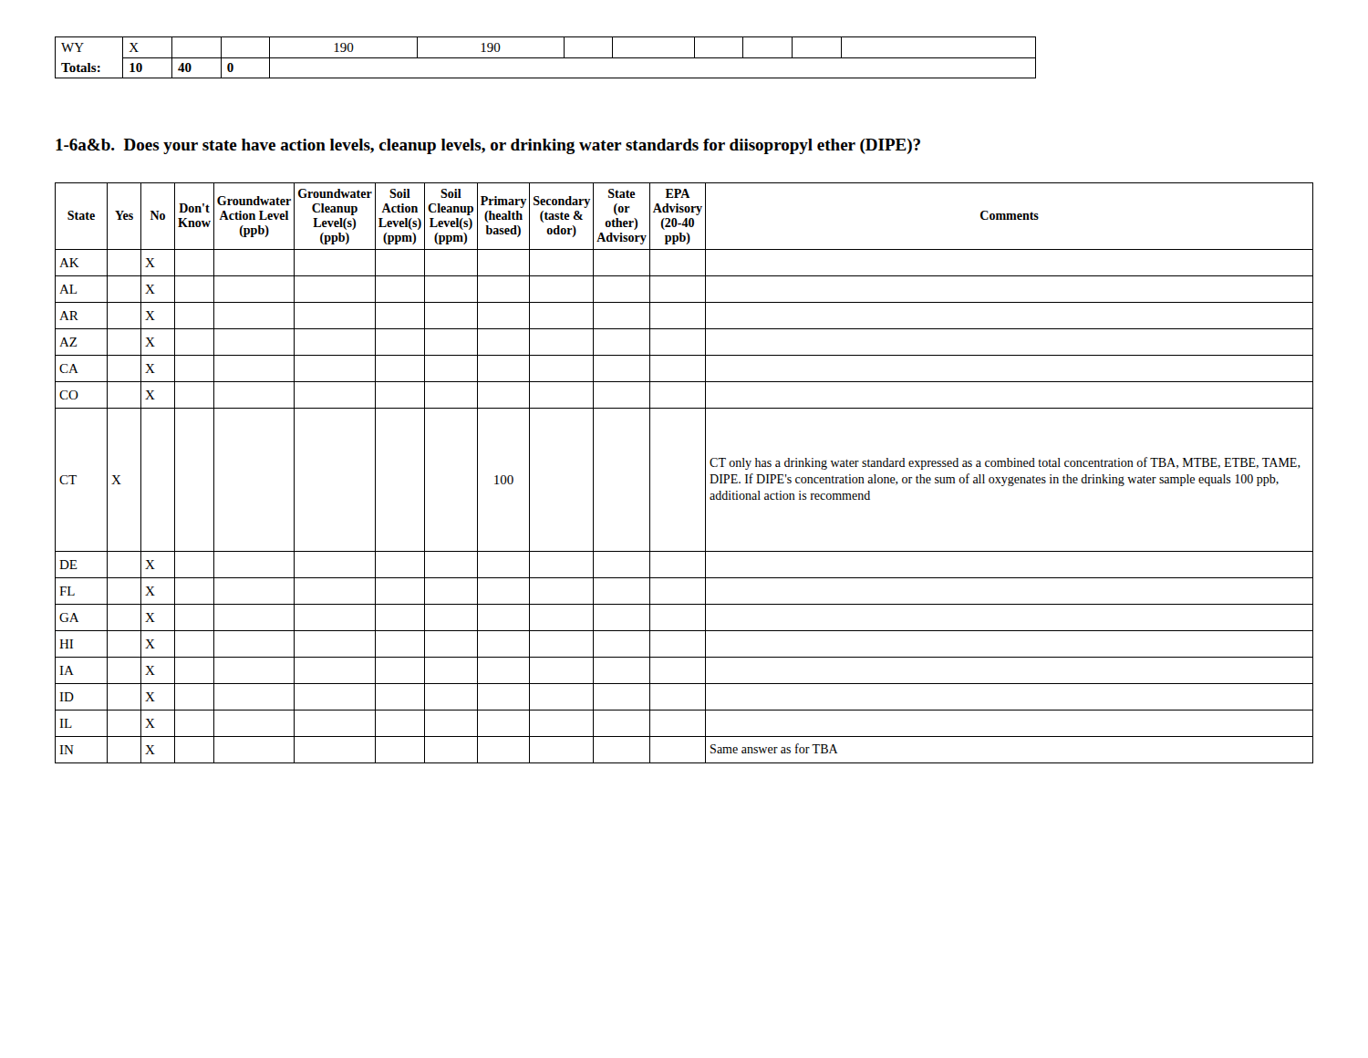| WY | X | | | 190 | 190 | | | | | | |
| Totals: | 10 | 40 | 0 | |
1-6a&b. Does your state have action levels, cleanup levels, or drinking water standards for diisopropyl ether (DIPE)?
| State | Yes | No | Don't Know | Groundwater Action Level (ppb) | Groundwater Cleanup Level(s) (ppb) | Soil Action Level(s) (ppm) | Soil Cleanup Level(s) (ppm) | Primary (health based) | Secondary (taste & odor) | State (or other) Advisory | EPA Advisory (20-40 ppb) | Comments |
| --- | --- | --- | --- | --- | --- | --- | --- | --- | --- | --- | --- | --- |
| AK | | X | | | | | | | | | | |
| AL | | X | | | | | | | | | | |
| AR | | X | | | | | | | | | | |
| AZ | | X | | | | | | | | | | |
| CA | | X | | | | | | | | | | |
| CO | | X | | | | | | | | | | |
| CT | X | | | | | | | 100 | | | | CT only has a drinking water standard expressed as a combined total concentration of TBA, MTBE, ETBE, TAME, DIPE. If DIPE's concentration alone, or the sum of all oxygenates in the drinking water sample equals 100 ppb, additional action is recommend |
| DE | | X | | | | | | | | | | |
| FL | | X | | | | | | | | | | |
| GA | | X | | | | | | | | | | |
| HI | | X | | | | | | | | | | |
| IA | | X | | | | | | | | | | |
| ID | | X | | | | | | | | | | |
| IL | | X | | | | | | | | | | |
| IN | | X | | | | | | | | | | Same answer as for TBA |